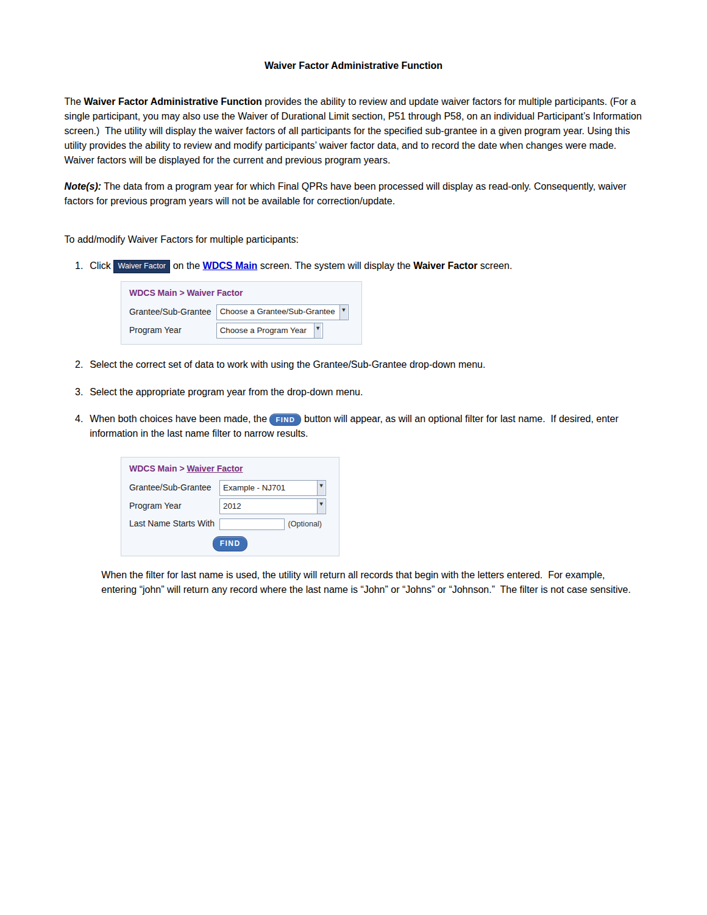Waiver Factor Administrative Function
The Waiver Factor Administrative Function provides the ability to review and update waiver factors for multiple participants. (For a single participant, you may also use the Waiver of Durational Limit section, P51 through P58, on an individual Participant’s Information screen.) The utility will display the waiver factors of all participants for the specified sub-grantee in a given program year. Using this utility provides the ability to review and modify participants’ waiver factor data, and to record the date when changes were made. Waiver factors will be displayed for the current and previous program years.
Note(s): The data from a program year for which Final QPRs have been processed will display as read-only. Consequently, waiver factors for previous program years will not be available for correction/update.
To add/modify Waiver Factors for multiple participants:
Click Waiver Factor on the WDCS Main screen. The system will display the Waiver Factor screen.
WDCS Main > Waiver Factor
| Grantee/Sub-Grantee | Choose a Grantee/Sub-Grantee |
| Program Year | Choose a Program Year |
Select the correct set of data to work with using the Grantee/Sub-Grantee drop-down menu.
Select the appropriate program year from the drop-down menu.
When both choices have been made, the FIND button will appear, as will an optional filter for last name. If desired, enter information in the last name filter to narrow results.
WDCS Main > Waiver Factor
| Grantee/Sub-Grantee | Example - NJ701 |
| Program Year | 2012 |
| Last Name Starts With | (Optional) |
FIND
When the filter for last name is used, the utility will return all records that begin with the letters entered. For example, entering “john” will return any record where the last name is “John” or “Johns” or “Johnson.” The filter is not case sensitive.